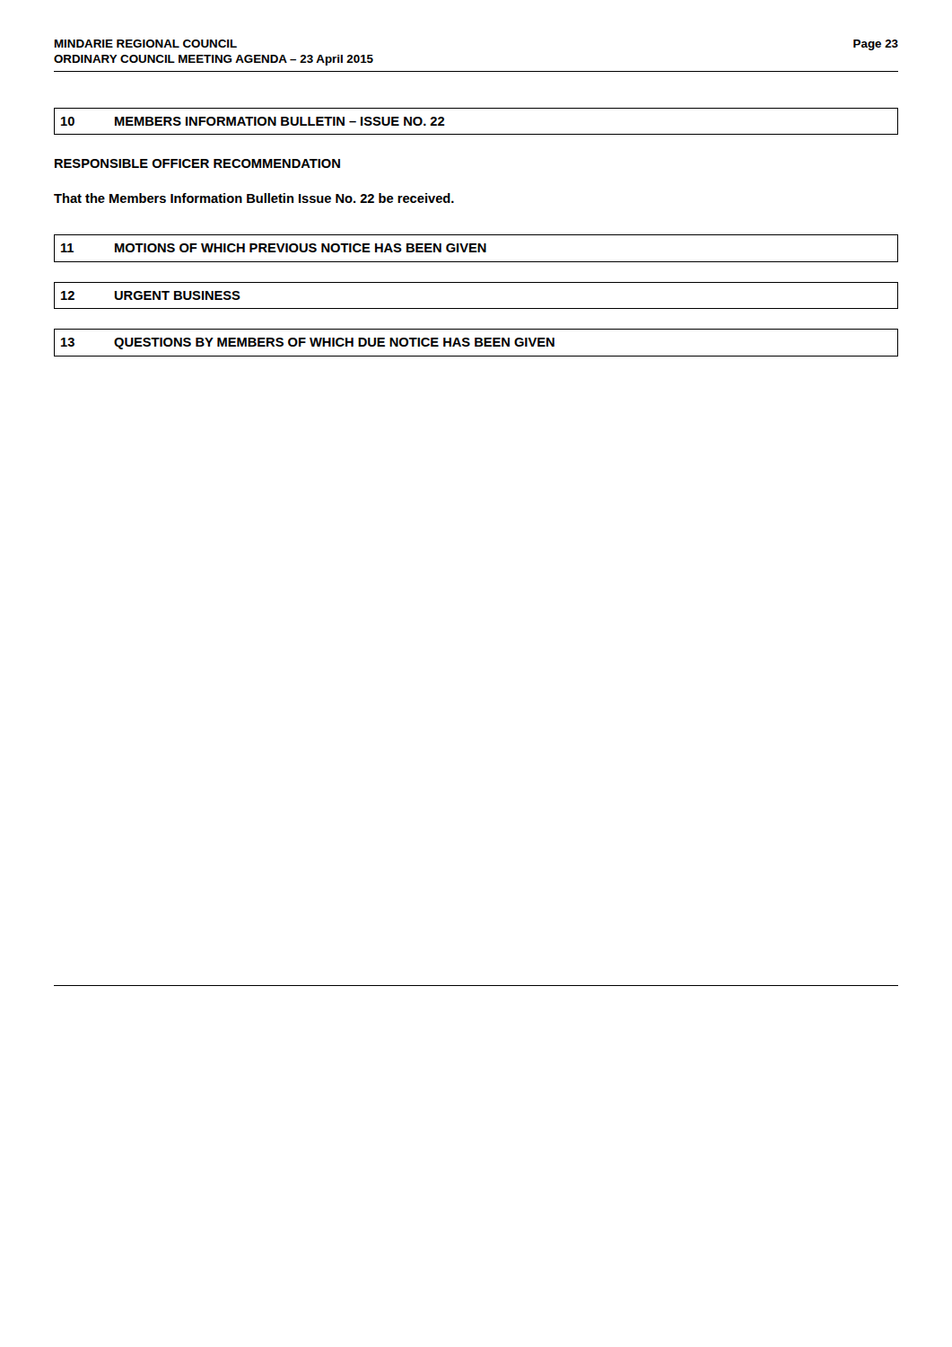MINDARIE REGIONAL COUNCIL
ORDINARY COUNCIL MEETING AGENDA – 23 April 2015
Page 23
10 MEMBERS INFORMATION BULLETIN – ISSUE NO. 22
RESPONSIBLE OFFICER RECOMMENDATION
That the Members Information Bulletin Issue No. 22 be received.
11 MOTIONS OF WHICH PREVIOUS NOTICE HAS BEEN GIVEN
12 URGENT BUSINESS
13 QUESTIONS BY MEMBERS OF WHICH DUE NOTICE HAS BEEN GIVEN